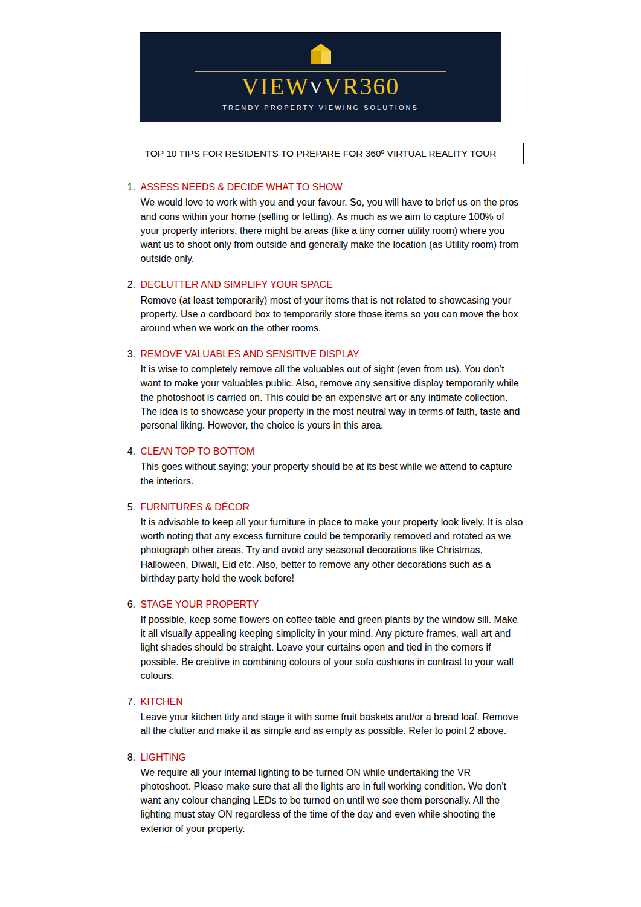VIEWVVR360
Trendy Property Viewing Solutions
TOP 10 TIPS FOR RESIDENTS TO PREPARE FOR 360º VIRTUAL REALITY TOUR
Assess needs & decide what to show We would love to work with you and your favour. So, you will have to brief us on the pros and cons within your home (selling or letting). As much as we aim to capture 100% of your property interiors, there might be areas (like a tiny corner utility room) where you want us to shoot only from outside and generally make the location (as Utility room) from outside only.
Declutter and simplify your space Remove (at least temporarily) most of your items that is not related to showcasing your property. Use a cardboard box to temporarily store those items so you can move the box around when we work on the other rooms.
Remove valuables and sensitive display It is wise to completely remove all the valuables out of sight (even from us). You don’t want to make your valuables public. Also, remove any sensitive display temporarily while the photoshoot is carried on. This could be an expensive art or any intimate collection. The idea is to showcase your property in the most neutral way in terms of faith, taste and personal liking. However, the choice is yours in this area.
Clean top to bottom This goes without saying; your property should be at its best while we attend to capture the interiors.
Furnitures & décor It is advisable to keep all your furniture in place to make your property look lively. It is also worth noting that any excess furniture could be temporarily removed and rotated as we photograph other areas. Try and avoid any seasonal decorations like Christmas, Halloween, Diwali, Eid etc. Also, better to remove any other decorations such as a birthday party held the week before!
Stage your property If possible, keep some flowers on coffee table and green plants by the window sill. Make it all visually appealing keeping simplicity in your mind. Any picture frames, wall art and light shades should be straight. Leave your curtains open and tied in the corners if possible. Be creative in combining colours of your sofa cushions in contrast to your wall colours.
Kitchen Leave your kitchen tidy and stage it with some fruit baskets and/or a bread loaf. Remove all the clutter and make it as simple and as empty as possible. Refer to point 2 above.
Lighting We require all your internal lighting to be turned ON while undertaking the VR photoshoot. Please make sure that all the lights are in full working condition. We don’t want any colour changing LEDs to be turned on until we see them personally. All the lighting must stay ON regardless of the time of the day and even while shooting the exterior of your property.